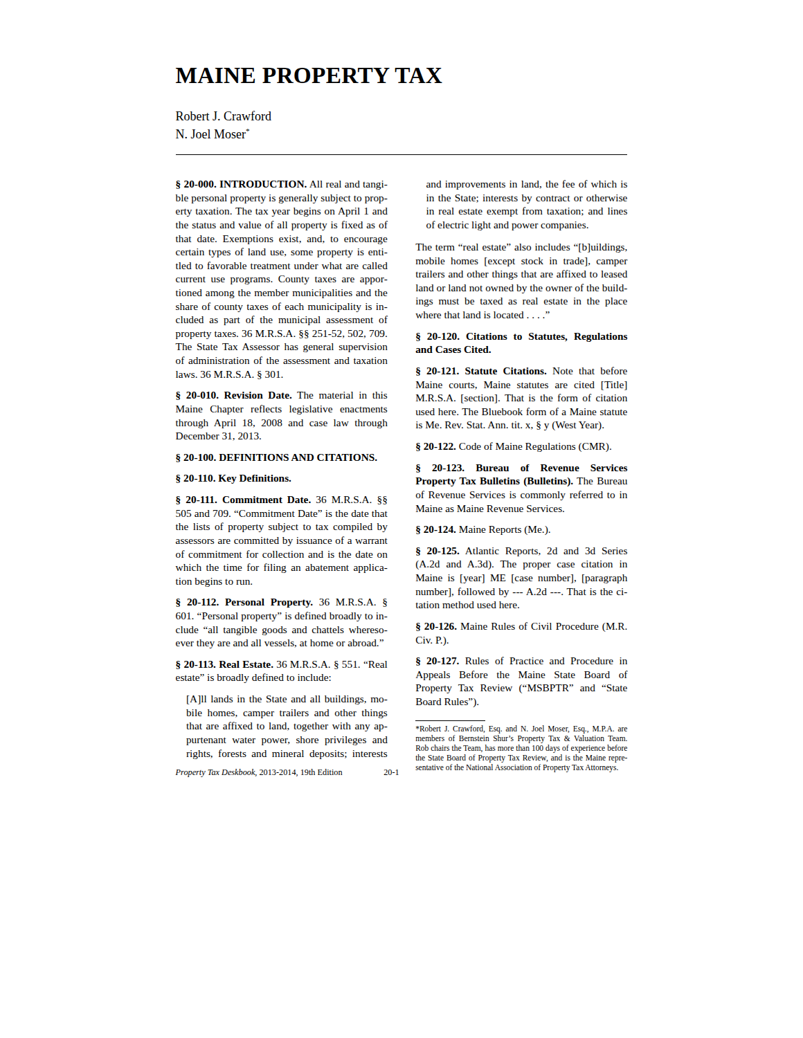MAINE PROPERTY TAX
Robert J. Crawford
N. Joel Moser*
§ 20-000. INTRODUCTION. All real and tangible personal property is generally subject to property taxation. The tax year begins on April 1 and the status and value of all property is fixed as of that date. Exemptions exist, and, to encourage certain types of land use, some property is entitled to favorable treatment under what are called current use programs. County taxes are apportioned among the member municipalities and the share of county taxes of each municipality is included as part of the municipal assessment of property taxes. 36 M.R.S.A. §§ 251-52, 502, 709. The State Tax Assessor has general supervision of administration of the assessment and taxation laws. 36 M.R.S.A. § 301.
§ 20-010. Revision Date. The material in this Maine Chapter reflects legislative enactments through April 18, 2008 and case law through December 31, 2013.
§ 20-100. DEFINITIONS AND CITATIONS.
§ 20-110. Key Definitions.
§ 20-111. Commitment Date. 36 M.R.S.A. §§ 505 and 709. “Commitment Date” is the date that the lists of property subject to tax compiled by assessors are committed by issuance of a warrant of commitment for collection and is the date on which the time for filing an abatement application begins to run.
§ 20-112. Personal Property. 36 M.R.S.A. § 601. “Personal property” is defined broadly to include “all tangible goods and chattels wheresoever they are and all vessels, at home or abroad.”
§ 20-113. Real Estate. 36 M.R.S.A. § 551. “Real estate” is broadly defined to include:
[A]ll lands in the State and all buildings, mobile homes, camper trailers and other things that are affixed to land, together with any appurtenant water power, shore privileges and rights, forests and mineral deposits; interests and improvements in land, the fee of which is in the State; interests by contract or otherwise in real estate exempt from taxation; and lines of electric light and power companies.
The term “real estate” also includes “[b]uildings, mobile homes [except stock in trade], camper trailers and other things that are affixed to leased land or land not owned by the owner of the buildings must be taxed as real estate in the place where that land is located . . . .”
§ 20-120. Citations to Statutes, Regulations and Cases Cited.
§ 20-121. Statute Citations. Note that before Maine courts, Maine statutes are cited [Title] M.R.S.A. [section]. That is the form of citation used here. The Bluebook form of a Maine statute is Me. Rev. Stat. Ann. tit. x, § y (West Year).
§ 20-122. Code of Maine Regulations (CMR).
§ 20-123. Bureau of Revenue Services Property Tax Bulletins (Bulletins). The Bureau of Revenue Services is commonly referred to in Maine as Maine Revenue Services.
§ 20-124. Maine Reports (Me.).
§ 20-125. Atlantic Reports, 2d and 3d Series (A.2d and A.3d). The proper case citation in Maine is [year] ME [case number], [paragraph number], followed by --- A.2d ---. That is the citation method used here.
§ 20-126. Maine Rules of Civil Procedure (M.R. Civ. P.).
§ 20-127. Rules of Practice and Procedure in Appeals Before the Maine State Board of Property Tax Review (“MSBPTR” and “State Board Rules”).
*Robert J. Crawford, Esq. and N. Joel Moser, Esq., M.P.A. are members of Bernstein Shur’s Property Tax & Valuation Team. Rob chairs the Team, has more than 100 days of experience before the State Board of Property Tax Review, and is the Maine representative of the National Association of Property Tax Attorneys.
Property Tax Deskbook, 2013-2014, 19th Edition 20-1